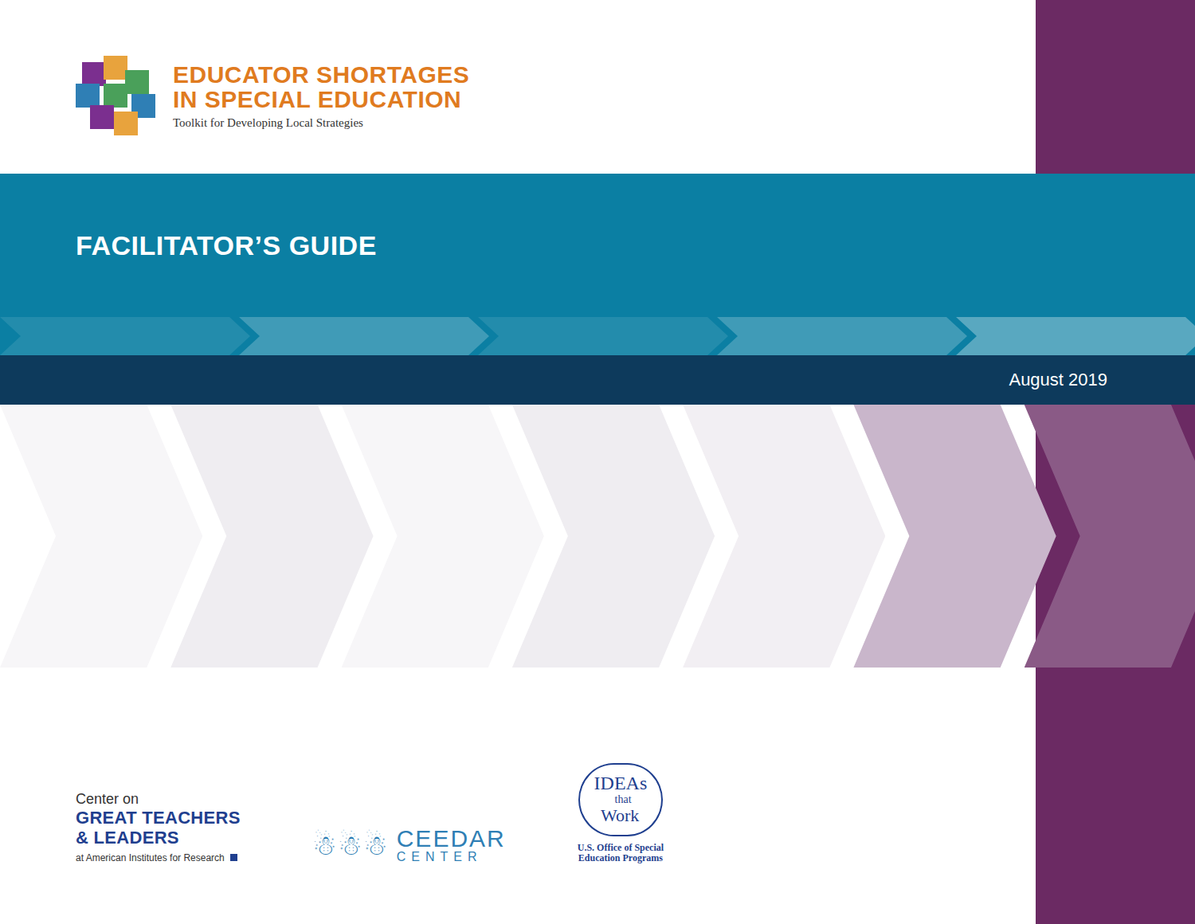EDUCATOR SHORTAGES IN SPECIAL EDUCATION Toolkit for Developing Local Strategies
FACILITATOR’S GUIDE
August 2019
Center on GREAT TEACHERS & LEADERS at American Institutes for Research
☃☃☃
CEEDAR CENTER
IDEAs that Work
U.S. Office of Special
Education Programs